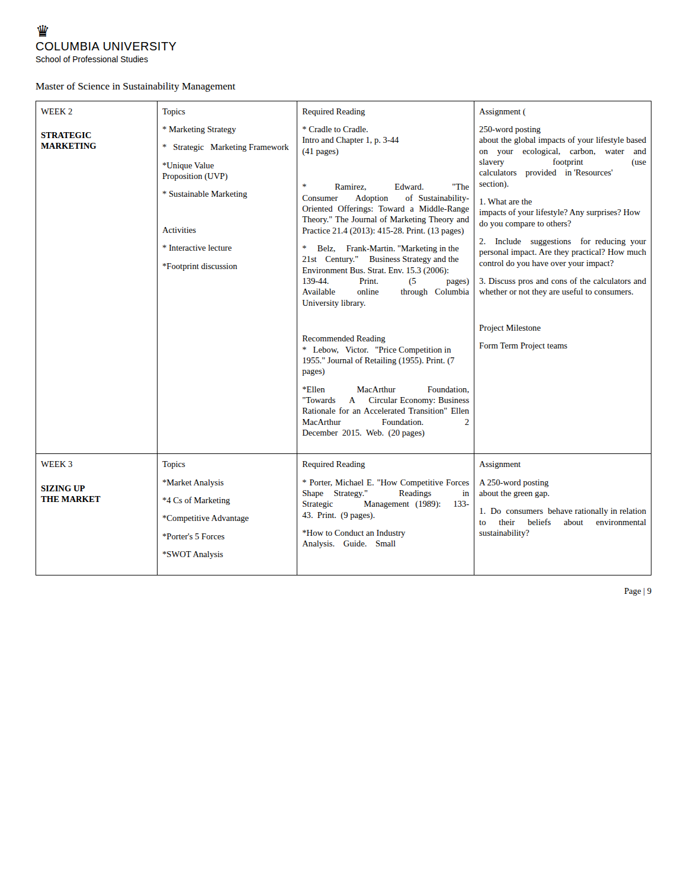♛
COLUMBIA UNIVERSITY
School of Professional Studies
Master of Science in Sustainability Management
| WEEK 2 STRATEGIC MARKETING | Topics * Marketing Strategy * Strategic Marketing Framework *Unique Value Proposition (UVP) * Sustainable Marketing Activities * Interactive lecture *Footprint discussion | Required Reading * Cradle to Cradle. Intro and Chapter 1, p. 3-44 (41 pages) * Ramirez, Edward. "The Consumer Adoption of Sustainability-Oriented Offerings: Toward a Middle-Range Theory." The Journal of Marketing Theory and Practice 21.4 (2013): 415-28. Print. (13 pages) * Belz, Frank-Martin. "Marketing in the 21st Century." Business Strategy and the Environment Bus. Strat. Env. 15.3 (2006): 139-44. Print. (5 pages) Available online through Columbia University library. Recommended Reading * Lebow, Victor. "Price Competition in 1955." Journal of Retailing (1955). Print. (7 pages) *Ellen MacArthur Foundation, "Towards A Circular Economy: Business Rationale for an Accelerated Transition" Ellen MacArthur Foundation. 2 December 2015. Web. (20 pages) | Assignment ( 250-word posting about the global impacts of your lifestyle based on your ecological, carbon, water and slavery footprint (use calculators provided in 'Resources' section). 1. What are the impacts of your lifestyle? Any surprises? How do you compare to others? 2. Include suggestions for reducing your personal impact. Are they practical? How much control do you have over your impact? 3. Discuss pros and cons of the calculators and whether or not they are useful to consumers. Project Milestone Form Term Project teams |
| WEEK 3 SIZING UP THE MARKET | Topics *Market Analysis *4 Cs of Marketing *Competitive Advantage *Porter's 5 Forces *SWOT Analysis | Required Reading * Porter, Michael E. "How Competitive Forces Shape Strategy." Readings in Strategic Management (1989): 133-43. Print. (9 pages). *How to Conduct an Industry Analysis. Guide. Small | Assignment A 250-word posting about the green gap. 1. Do consumers behave rationally in relation to their beliefs about environmental sustainability? |
Page | 9